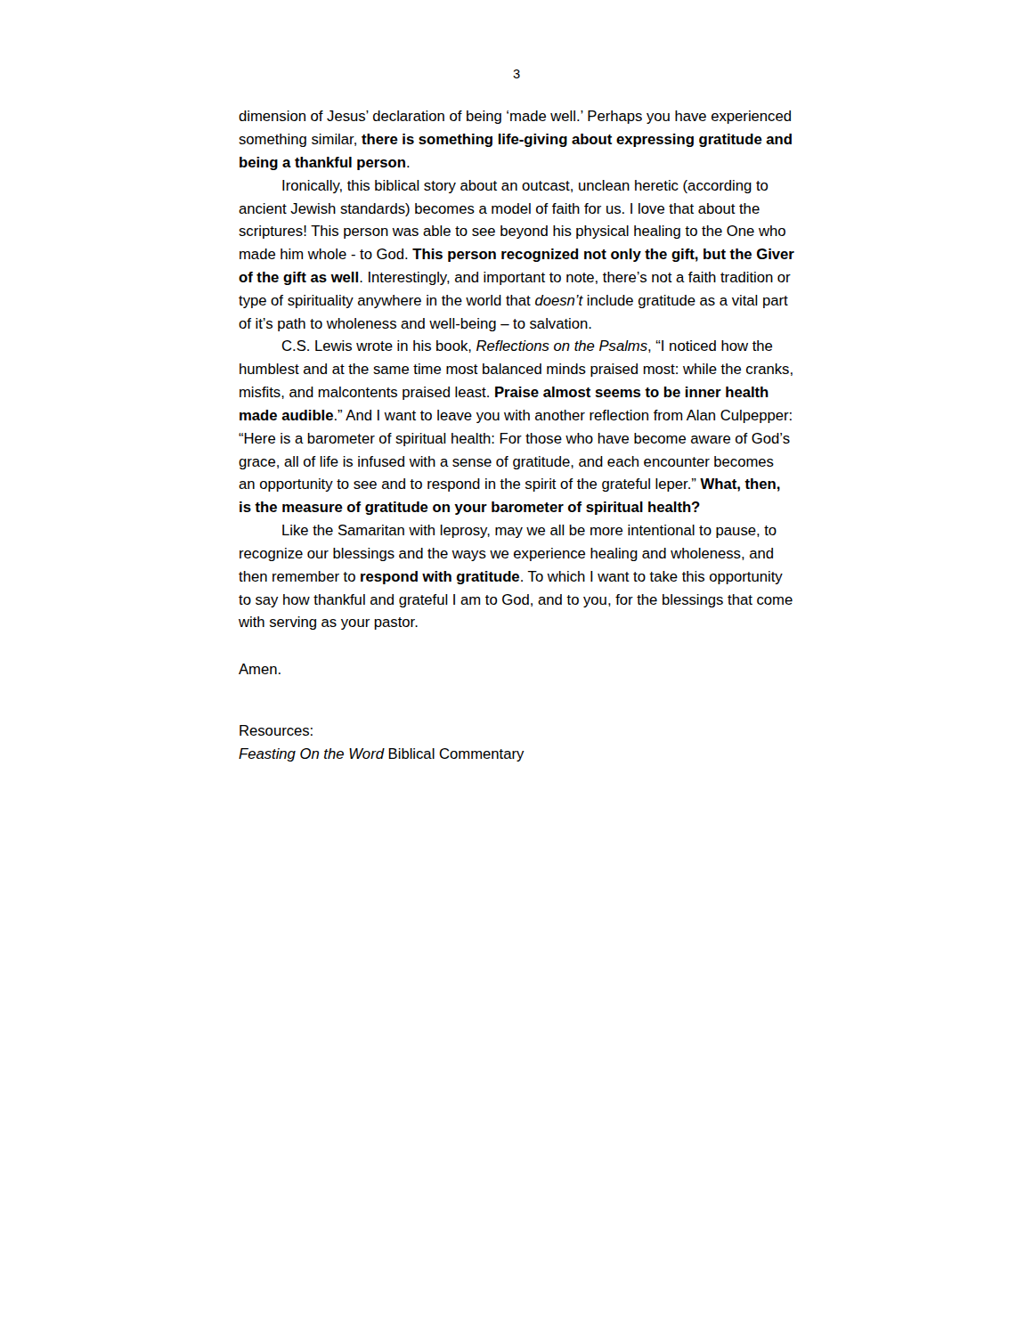3
dimension of Jesus’ declaration of being ‘made well.’ Perhaps you have experienced something similar, there is something life-giving about expressing gratitude and being a thankful person.
Ironically, this biblical story about an outcast, unclean heretic (according to ancient Jewish standards) becomes a model of faith for us. I love that about the scriptures! This person was able to see beyond his physical healing to the One who made him whole - to God. This person recognized not only the gift, but the Giver of the gift as well. Interestingly, and important to note, there’s not a faith tradition or type of spirituality anywhere in the world that doesn’t include gratitude as a vital part of it’s path to wholeness and well-being – to salvation.
C.S. Lewis wrote in his book, Reflections on the Psalms, “I noticed how the humblest and at the same time most balanced minds praised most: while the cranks, misfits, and malcontents praised least. Praise almost seems to be inner health made audible.” And I want to leave you with another reflection from Alan Culpepper: “Here is a barometer of spiritual health: For those who have become aware of God’s grace, all of life is infused with a sense of gratitude, and each encounter becomes an opportunity to see and to respond in the spirit of the grateful leper.” What, then, is the measure of gratitude on your barometer of spiritual health?
Like the Samaritan with leprosy, may we all be more intentional to pause, to recognize our blessings and the ways we experience healing and wholeness, and then remember to respond with gratitude. To which I want to take this opportunity to say how thankful and grateful I am to God, and to you, for the blessings that come with serving as your pastor.
Amen.
Resources:
Feasting On the Word Biblical Commentary